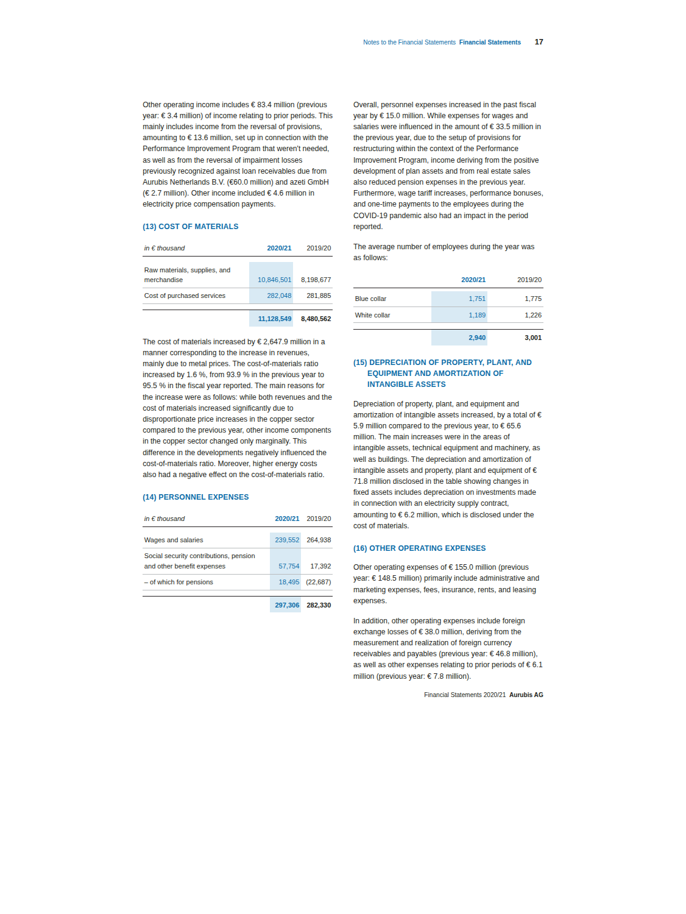Notes to the Financial Statements Financial Statements
17
Other operating income includes € 83.4 million (previous year: € 3.4 million) of income relating to prior periods. This mainly includes income from the reversal of provisions, amounting to € 13.6 million, set up in connection with the Performance Improvement Program that weren't needed, as well as from the reversal of impairment losses previously recognized against loan receivables due from Aurubis Netherlands B.V. (€60.0 million) and azeti GmbH (€ 2.7 million). Other income included € 4.6 million in electricity price compensation payments.
(13) Cost of materials
| in € thousand | 2020/21 | 2019/20 |
| --- | --- | --- |
| Raw materials, supplies, and merchandise | 10,846,501 | 8,198,677 |
| Cost of purchased services | 282,048 | 281,885 |
| | 11,128,549 | 8,480,562 |
The cost of materials increased by € 2,647.9 million in a manner corresponding to the increase in revenues, mainly due to metal prices. The cost-of-materials ratio increased by 1.6 %, from 93.9 % in the previous year to 95.5 % in the fiscal year reported. The main reasons for the increase were as follows: while both revenues and the cost of materials increased significantly due to disproportionate price increases in the copper sector compared to the previous year, other income components in the copper sector changed only marginally. This difference in the developments negatively influenced the cost-of-materials ratio. Moreover, higher energy costs also had a negative effect on the cost-of-materials ratio.
(14) Personnel expenses
| in € thousand | 2020/21 | 2019/20 |
| --- | --- | --- |
| Wages and salaries | 239,552 | 264,938 |
| Social security contributions, pension and other benefit expenses | 57,754 | 17,392 |
| – of which for pensions | 18,495 | (22,687) |
| | 297,306 | 282,330 |
Overall, personnel expenses increased in the past fiscal year by € 15.0 million. While expenses for wages and salaries were influenced in the amount of € 33.5 million in the previous year, due to the setup of provisions for restructuring within the context of the Performance Improvement Program, income deriving from the positive development of plan assets and from real estate sales also reduced pension expenses in the previous year. Furthermore, wage tariff increases, performance bonuses, and one-time payments to the employees during the COVID-19 pandemic also had an impact in the period reported.
The average number of employees during the year was as follows:
| | 2020/21 | 2019/20 |
| --- | --- | --- |
| Blue collar | 1,751 | 1,775 |
| White collar | 1,189 | 1,226 |
| | 2,940 | 3,001 |
(15) Depreciation of property, plant, and equipment and amortization of intangible assets
Depreciation of property, plant, and equipment and amortization of intangible assets increased, by a total of € 5.9 million compared to the previous year, to € 65.6 million. The main increases were in the areas of intangible assets, technical equipment and machinery, as well as buildings. The depreciation and amortization of intangible assets and property, plant and equipment of € 71.8 million disclosed in the table showing changes in fixed assets includes depreciation on investments made in connection with an electricity supply contract, amounting to € 6.2 million, which is disclosed under the cost of materials.
(16) Other operating expenses
Other operating expenses of € 155.0 million (previous year: € 148.5 million) primarily include administrative and marketing expenses, fees, insurance, rents, and leasing expenses.
In addition, other operating expenses include foreign exchange losses of € 38.0 million, deriving from the measurement and realization of foreign currency receivables and payables (previous year: € 46.8 million), as well as other expenses relating to prior periods of € 6.1 million (previous year: € 7.8 million).
Financial Statements 2020/21 Aurubis AG